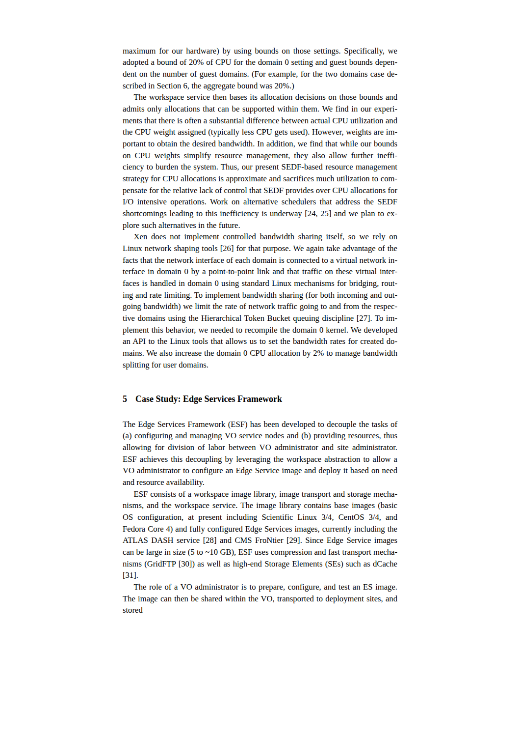maximum for our hardware) by using bounds on those settings. Specifically, we adopted a bound of 20% of CPU for the domain 0 setting and guest bounds dependent on the number of guest domains. (For example, for the two domains case described in Section 6, the aggregate bound was 20%.)
The workspace service then bases its allocation decisions on those bounds and admits only allocations that can be supported within them. We find in our experiments that there is often a substantial difference between actual CPU utilization and the CPU weight assigned (typically less CPU gets used). However, weights are important to obtain the desired bandwidth. In addition, we find that while our bounds on CPU weights simplify resource management, they also allow further inefficiency to burden the system. Thus, our present SEDF-based resource management strategy for CPU allocations is approximate and sacrifices much utilization to compensate for the relative lack of control that SEDF provides over CPU allocations for I/O intensive operations. Work on alternative schedulers that address the SEDF shortcomings leading to this inefficiency is underway [24, 25] and we plan to explore such alternatives in the future.
Xen does not implement controlled bandwidth sharing itself, so we rely on Linux network shaping tools [26] for that purpose. We again take advantage of the facts that the network interface of each domain is connected to a virtual network interface in domain 0 by a point-to-point link and that traffic on these virtual interfaces is handled in domain 0 using standard Linux mechanisms for bridging, routing and rate limiting. To implement bandwidth sharing (for both incoming and outgoing bandwidth) we limit the rate of network traffic going to and from the respective domains using the Hierarchical Token Bucket queuing discipline [27]. To implement this behavior, we needed to recompile the domain 0 kernel. We developed an API to the Linux tools that allows us to set the bandwidth rates for created domains. We also increase the domain 0 CPU allocation by 2% to manage bandwidth splitting for user domains.
5 Case Study: Edge Services Framework
The Edge Services Framework (ESF) has been developed to decouple the tasks of (a) configuring and managing VO service nodes and (b) providing resources, thus allowing for division of labor between VO administrator and site administrator. ESF achieves this decoupling by leveraging the workspace abstraction to allow a VO administrator to configure an Edge Service image and deploy it based on need and resource availability.
ESF consists of a workspace image library, image transport and storage mechanisms, and the workspace service. The image library contains base images (basic OS configuration, at present including Scientific Linux 3/4, CentOS 3/4, and Fedora Core 4) and fully configured Edge Services images, currently including the ATLAS DASH service [28] and CMS FroNtier [29]. Since Edge Service images can be large in size (5 to ~10 GB), ESF uses compression and fast transport mechanisms (GridFTP [30]) as well as high-end Storage Elements (SEs) such as dCache [31].
The role of a VO administrator is to prepare, configure, and test an ES image. The image can then be shared within the VO, transported to deployment sites, and stored